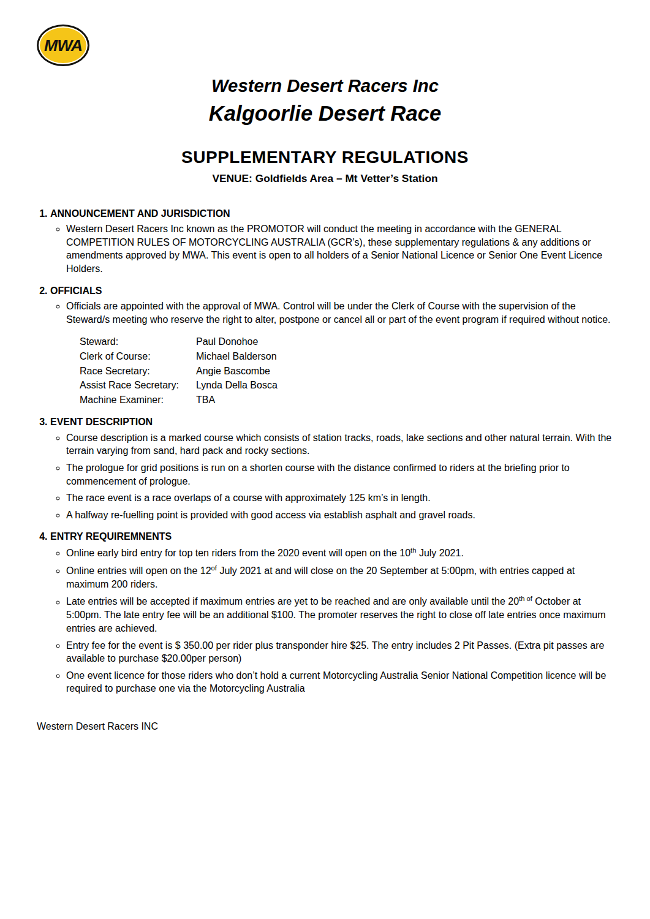MWA
Western Desert Racers Inc
Kalgoorlie Desert Race
SUPPLEMENTARY REGULATIONS
VENUE: Goldfields Area – Mt Vetter’s Station
ANNOUNCEMENT AND JURISDICTION
Western Desert Racers Inc known as the PROMOTOR will conduct the meeting in accordance with the GENERAL COMPETITION RULES OF MOTORCYCLING AUSTRALIA (GCR’s), these supplementary regulations & any additions or amendments approved by MWA. This event is open to all holders of a Senior National Licence or Senior One Event Licence Holders.
OFFICIALS
Officials are appointed with the approval of MWA. Control will be under the Clerk of Course with the supervision of the Steward/s meeting who reserve the right to alter, postpone or cancel all or part of the event program if required without notice.
| Steward: | Paul Donohoe |
| Clerk of Course: | Michael Balderson |
| Race Secretary: | Angie Bascombe |
| Assist Race Secretary: | Lynda Della Bosca |
| Machine Examiner: | TBA |
EVENT DESCRIPTION
Course description is a marked course which consists of station tracks, roads, lake sections and other natural terrain. With the terrain varying from sand, hard pack and rocky sections.
The prologue for grid positions is run on a shorten course with the distance confirmed to riders at the briefing prior to commencement of prologue.
The race event is a race overlaps of a course with approximately 125 km’s in length.
A halfway re-fuelling point is provided with good access via establish asphalt and gravel roads.
ENTRY REQUIREMNENTS
Online early bird entry for top ten riders from the 2020 event will open on the 10th July 2021.
Online entries will open on the 12of July 2021 at and will close on the 20 September at 5:00pm, with entries capped at maximum 200 riders.
Late entries will be accepted if maximum entries are yet to be reached and are only available until the 20th of October at 5:00pm. The late entry fee will be an additional $100. The promoter reserves the right to close off late entries once maximum entries are achieved.
Entry fee for the event is $ 350.00 per rider plus transponder hire $25. The entry includes 2 Pit Passes. (Extra pit passes are available to purchase $20.00per person)
One event licence for those riders who don’t hold a current Motorcycling Australia Senior National Competition licence will be required to purchase one via the Motorcycling Australia
Western Desert Racers INC